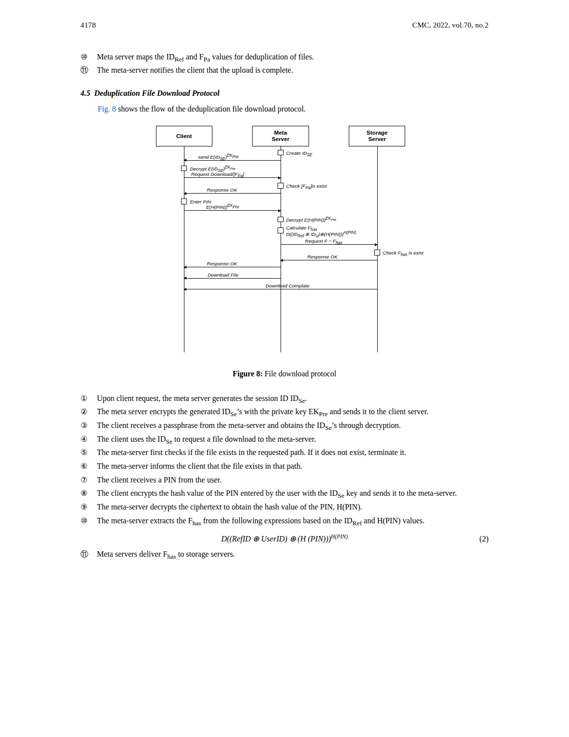4178 CMC, 2022, vol.70, no.2
⑩Meta server maps the IDRef and FPa values for deduplication of files.
⑪The meta-server notifies the client that the upload is complete.
4.5 Deduplication File Download Protocol
Fig. 8 shows the flow of the deduplication file download protocol.
Client
Meta
Server
Storage
Server
Create IDSE
Step 2: send E(ID_SE)^EKPre (meta -> client)
send E(IDSE)EKPre
Decrypt E(IDSE)EKPre
Request Download/[FPa]
Check [FPa]is exist
Response OK
Enter PIN
E(H(PIN))EKPre
Decrypt E(H(PIN))EKPre
Calculate Fhas
D((IDRef ⊕ IDU)⊕(H(PIN)))H(PIN)
Request F − Fhas
Check Fhas is exist
Response OK
Response OK
Download File
Download Complate
Figure 8: File download protocol
① Upon client request, the meta server generates the session ID IDSe.
② The meta server encrypts the generated IDSe’s with the private key EKPre and sends it to the client server.
③ The client receives a passphrase from the meta-server and obtains the IDSe’s through decryption.
④ The client uses the IDSe to request a file download to the meta-server.
⑤ The meta-server first checks if the file exists in the requested path. If it does not exist, terminate it.
⑥ The meta-server informs the client that the file exists in that path.
⑦ The client receives a PIN from the user.
⑧ The client encrypts the hash value of the PIN entered by the user with the IDSe key and sends it to the meta-server.
⑨ The meta-server decrypts the ciphertext to obtain the hash value of the PIN, H(PIN).
⑩The meta-server extracts the Fhas from the following expressions based on the IDRef and H(PIN) values.
D((RefID ⊕ UserID) ⊕ (H (PIN)))H(PIN) (2)
⑪Meta servers deliver Fhas to storage servers.